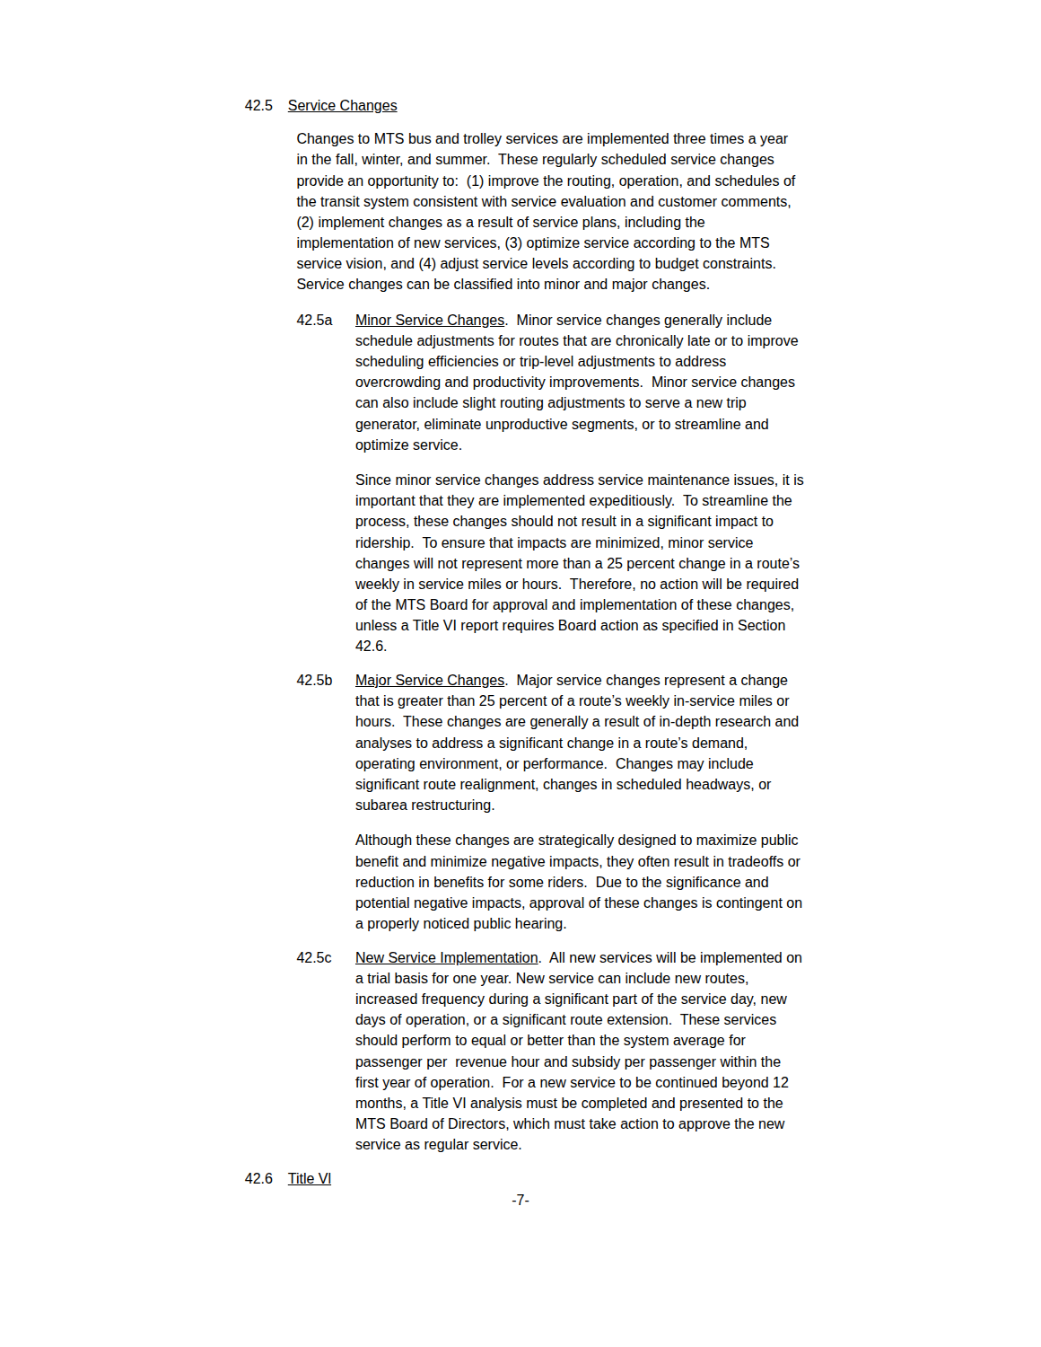42.5
Service Changes
Changes to MTS bus and trolley services are implemented three times a year in the fall, winter, and summer. These regularly scheduled service changes provide an opportunity to: (1) improve the routing, operation, and schedules of the transit system consistent with service evaluation and customer comments, (2) implement changes as a result of service plans, including the implementation of new services, (3) optimize service according to the MTS service vision, and (4) adjust service levels according to budget constraints. Service changes can be classified into minor and major changes.
42.5a
Minor Service Changes. Minor service changes generally include schedule adjustments for routes that are chronically late or to improve scheduling efficiencies or trip-level adjustments to address overcrowding and productivity improvements. Minor service changes can also include slight routing adjustments to serve a new trip generator, eliminate unproductive segments, or to streamline and optimize service.
Since minor service changes address service maintenance issues, it is important that they are implemented expeditiously. To streamline the process, these changes should not result in a significant impact to ridership. To ensure that impacts are minimized, minor service changes will not represent more than a 25 percent change in a route’s weekly in service miles or hours. Therefore, no action will be required of the MTS Board for approval and implementation of these changes, unless a Title VI report requires Board action as specified in Section 42.6.
42.5b
Major Service Changes. Major service changes represent a change that is greater than 25 percent of a route’s weekly in-service miles or hours. These changes are generally a result of in-depth research and analyses to address a significant change in a route’s demand, operating environment, or performance. Changes may include significant route realignment, changes in scheduled headways, or subarea restructuring.
Although these changes are strategically designed to maximize public benefit and minimize negative impacts, they often result in tradeoffs or reduction in benefits for some riders. Due to the significance and potential negative impacts, approval of these changes is contingent on a properly noticed public hearing.
42.5c
New Service Implementation. All new services will be implemented on a trial basis for one year. New service can include new routes, increased frequency during a significant part of the service day, new days of operation, or a significant route extension. These services should perform to equal or better than the system average for passenger per revenue hour and subsidy per passenger within the first year of operation. For a new service to be continued beyond 12 months, a Title VI analysis must be completed and presented to the MTS Board of Directors, which must take action to approve the new service as regular service.
42.6
Title Vl
-7-